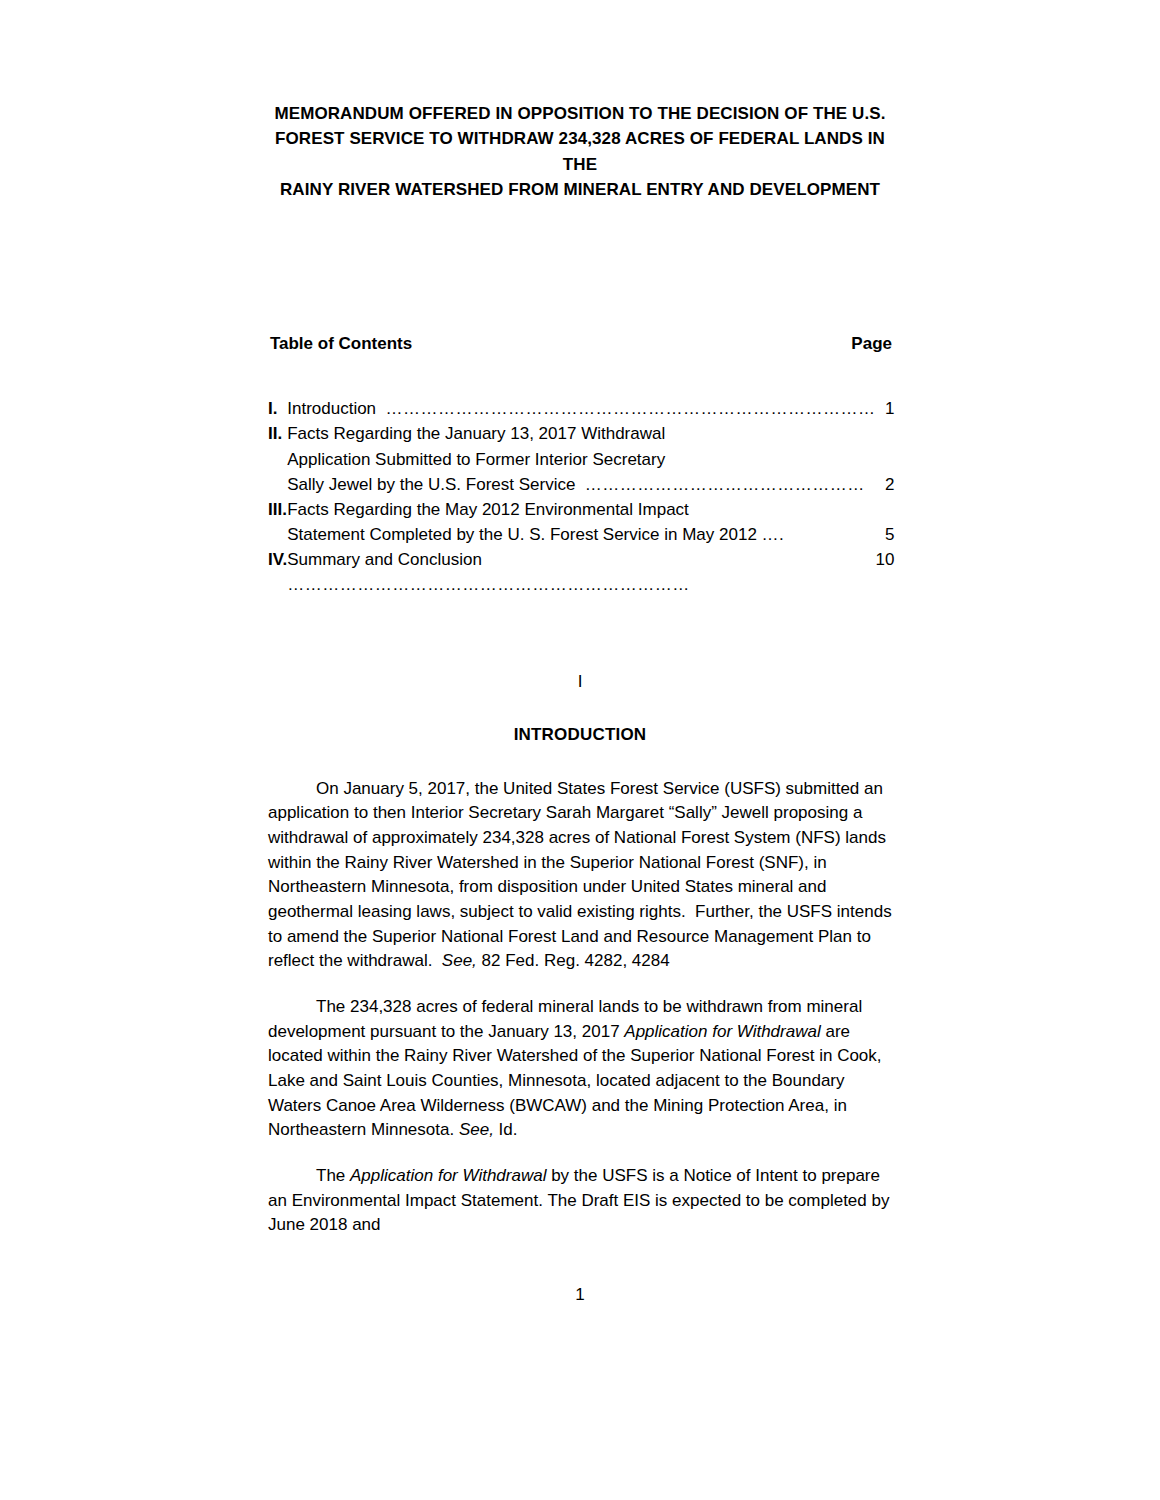MEMORANDUM OFFERED IN OPPOSITION TO THE DECISION OF THE U.S.
FOREST SERVICE TO WITHDRAW 234,328 ACRES OF FEDERAL LANDS IN THE
RAINY RIVER WATERSHED FROM MINERAL ENTRY AND DEVELOPMENT
Table of Contents Page
| I. | Introduction ………………………………………………………………………… | 1 |
| II. | Facts Regarding the January 13, 2017 Withdrawal | |
| | Application Submitted to Former Interior Secretary | |
| | Sally Jewel by the U.S. Forest Service ………………………………………… | 2 |
| III. | Facts Regarding the May 2012 Environmental Impact | |
| | Statement Completed by the U. S. Forest Service in May 2012 …. | 5 |
| IV. | Summary and Conclusion …………………………………………………………… | 10 |
I
INTRODUCTION
On January 5, 2017, the United States Forest Service (USFS) submitted an application to then Interior Secretary Sarah Margaret “Sally” Jewell proposing a withdrawal of approximately 234,328 acres of National Forest System (NFS) lands within the Rainy River Watershed in the Superior National Forest (SNF), in Northeastern Minnesota, from disposition under United States mineral and geothermal leasing laws, subject to valid existing rights. Further, the USFS intends to amend the Superior National Forest Land and Resource Management Plan to reflect the withdrawal. See, 82 Fed. Reg. 4282, 4284
The 234,328 acres of federal mineral lands to be withdrawn from mineral development pursuant to the January 13, 2017 Application for Withdrawal are located within the Rainy River Watershed of the Superior National Forest in Cook, Lake and Saint Louis Counties, Minnesota, located adjacent to the Boundary Waters Canoe Area Wilderness (BWCAW) and the Mining Protection Area, in Northeastern Minnesota. See, Id.
The Application for Withdrawal by the USFS is a Notice of Intent to prepare an Environmental Impact Statement. The Draft EIS is expected to be completed by June 2018 and
1